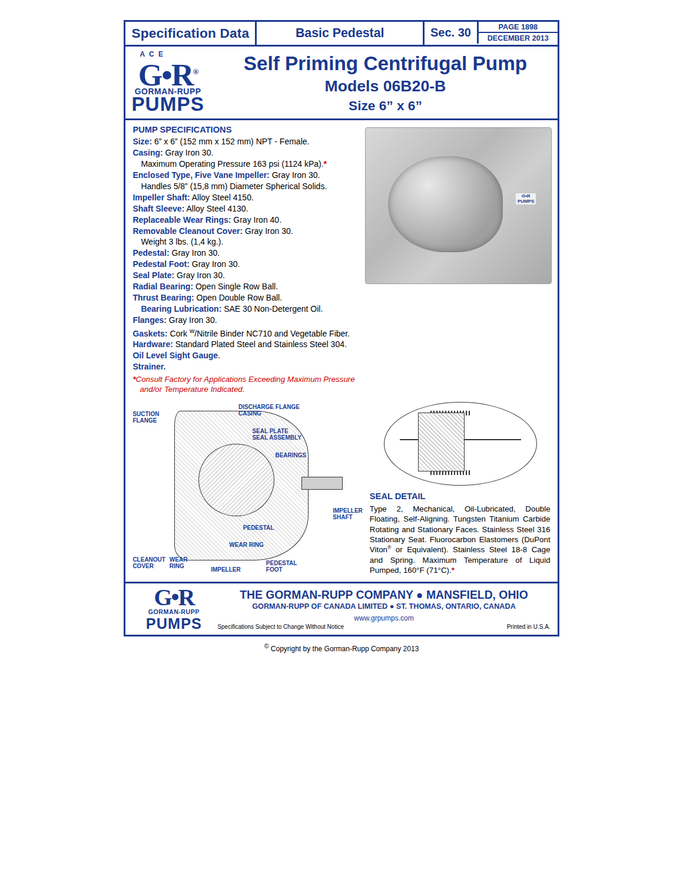Specification Data
Basic Pedestal
Sec. 30
PAGE 1898
DECEMBER 2013
A C E
G•R®
GORMAN-RUPP
PUMPS
Self Priming Centrifugal Pump
Models 06B20-B
Size 6” x 6”
PUMP SPECIFICATIONS
Size: 6” x 6” (152 mm x 152 mm) NPT - Female.
Casing: Gray Iron 30.
Maximum Operating Pressure 163 psi (1124 kPa).*
Enclosed Type, Five Vane Impeller: Gray Iron 30.
Handles 5/8” (15,8 mm) Diameter Spherical Solids.
Impeller Shaft: Alloy Steel 4150.
Shaft Sleeve: Alloy Steel 4130.
Replaceable Wear Rings: Gray Iron 40.
Removable Cleanout Cover: Gray Iron 30.
Weight 3 lbs. (1,4 kg.).
Pedestal: Gray Iron 30.
Pedestal Foot: Gray Iron 30.
Seal Plate: Gray Iron 30.
Radial Bearing: Open Single Row Ball.
Thrust Bearing: Open Double Row Ball.
Bearing Lubrication: SAE 30 Non-Detergent Oil.
Flanges: Gray Iron 30.
Gaskets: Cork w/Nitrile Binder NC710 and Vegetable Fiber.
Hardware: Standard Plated Steel and Stainless Steel 304.
Oil Level Sight Gauge.
Strainer.
*Consult Factory for Applications Exceeding Maximum Pressure and/or Temperature Indicated.
G•R
PUMPS
SUCTION
FLANGE
DISCHARGE FLANGE
CASING
SEAL PLATE
SEAL ASSEMBLY
BEARINGS
IMPELLER
SHAFT
PEDESTAL
WEAR RING
CLEANOUT
COVER
WEAR
RING
IMPELLER
PEDESTAL
FOOT
SEAL DETAIL
Type 2, Mechanical, Oil-Lubricated, Double Floating, Self-Aligning. Tungsten Titanium Carbide Rotating and Stationary Faces. Stainless Steel 316 Stationary Seat. Fluorocarbon Elastomers (DuPont Viton® or Equivalent). Stainless Steel 18-8 Cage and Spring. Maximum Temperature of Liquid Pumped, 160°F (71°C).*
G•R
GORMAN-RUPP
PUMPS
THE GORMAN-RUPP COMPANY ● MANSFIELD, OHIO
GORMAN-RUPP OF CANADA LIMITED ● ST. THOMAS, ONTARIO, CANADA
www.grpumps.com
Specifications Subject to Change Without Notice Printed in U.S.A.
© Copyright by the Gorman-Rupp Company 2013